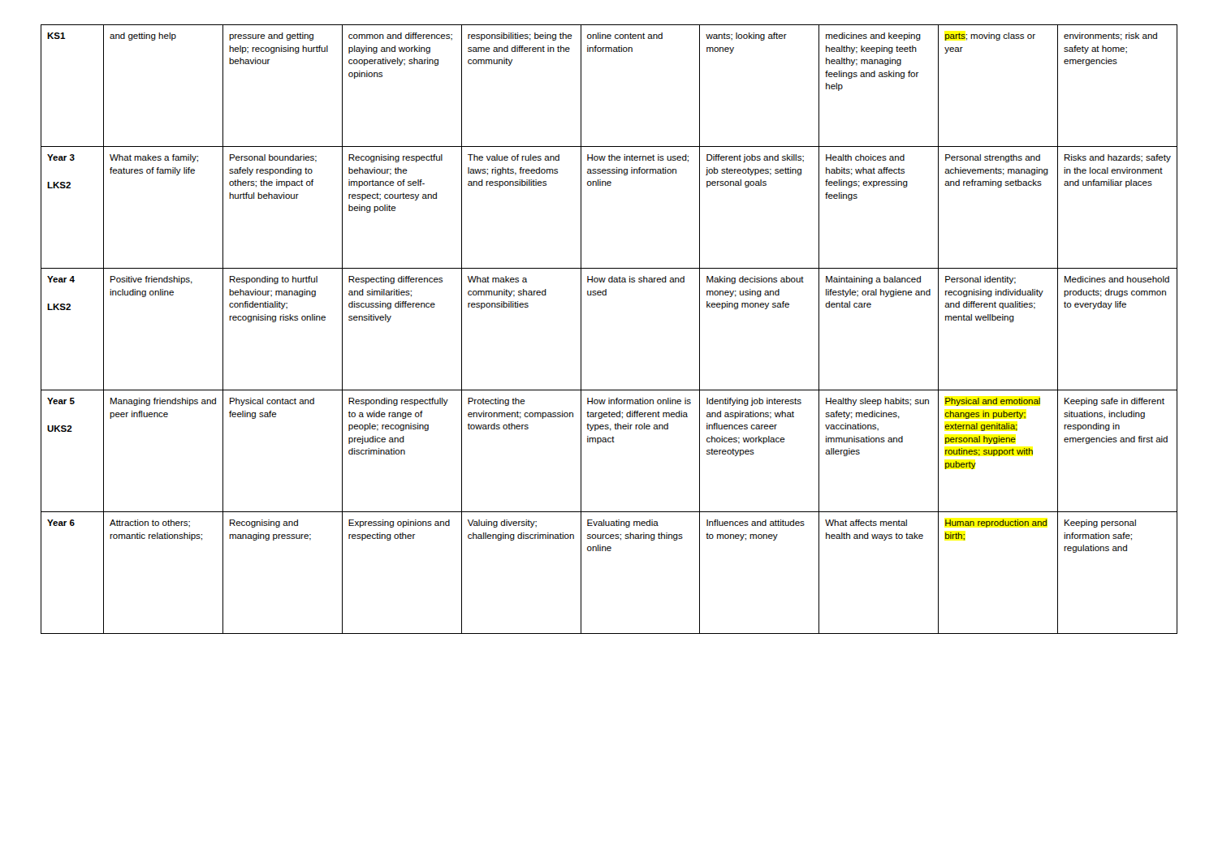| KS1 | and getting help | pressure and getting help; recognising hurtful behaviour | common and differences; playing and working cooperatively; sharing opinions | responsibilities; being the same and different in the community | online content and information | wants; looking after money | medicines and keeping healthy; keeping teeth healthy; managing feelings and asking for help | parts ; moving class or year | environments; risk and safety at home; emergencies |
| Year 3 LKS2 | What makes a family; features of family life | Personal boundaries; safely responding to others; the impact of hurtful behaviour | Recognising respectful behaviour; the importance of self-respect; courtesy and being polite | The value of rules and laws; rights, freedoms and responsibilities | How the internet is used; assessing information online | Different jobs and skills; job stereotypes; setting personal goals | Health choices and habits; what affects feelings; expressing feelings | Personal strengths and achievements; managing and reframing setbacks | Risks and hazards; safety in the local environment and unfamiliar places |
| Year 4 LKS2 | Positive friendships, including online | Responding to hurtful behaviour; managing confidentiality; recognising risks online | Respecting differences and similarities; discussing difference sensitively | What makes a community; shared responsibilities | How data is shared and used | Making decisions about money; using and keeping money safe | Maintaining a balanced lifestyle; oral hygiene and dental care | Personal identity; recognising individuality and different qualities; mental wellbeing | Medicines and household products; drugs common to everyday life |
| Year 5 UKS2 | Managing friendships and peer influence | Physical contact and feeling safe | Responding respectfully to a wide range of people; recognising prejudice and discrimination | Protecting the environment; compassion towards others | How information online is targeted; different media types, their role and impact | Identifying job interests and aspirations; what influences career choices; workplace stereotypes | Healthy sleep habits; sun safety; medicines, vaccinations, immunisations and allergies | Physical and emotional changes in puberty; external genitalia; personal hygiene routines; support with puberty | Keeping safe in different situations, including responding in emergencies and first aid |
| Year 6 | Attraction to others; romantic relationships; | Recognising and managing pressure; | Expressing opinions and respecting other | Valuing diversity; challenging discrimination | Evaluating media sources; sharing things online | Influences and attitudes to money; money | What affects mental health and ways to take | Human reproduction and birth; | Keeping personal information safe; regulations and |